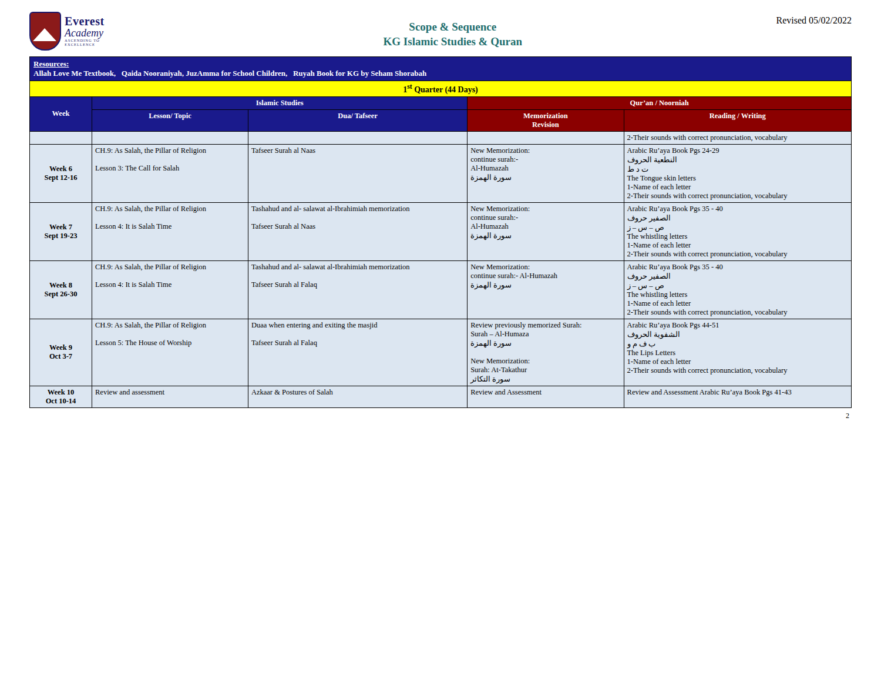Everest
Academy
Ascending to Excellence
Scope & Sequence
KG Islamic Studies & Quran
Revised 05/02/2022
| Resources: Allah Love Me Textbook, Qaida Nooraniyah, JuzAmma for School Children, Ruyah Book for KG by Seham Shorabah |
| 1 st Quarter (44 Days) |
| Week | Islamic Studies | Qur’an / Noorniah |
| Lesson/ Topic | Dua/ Tafseer | Memorization Revision | Reading / Writing |
| | | | | 2-Their sounds with correct pronunciation, vocabulary |
| Week 6 Sept 12-16 | CH.9: As Salah, the Pillar of Religion Lesson 3: The Call for Salah | Tafseer Surah al Naas | New Memorization: continue surah:- Al-Humazah سورة الهمزة | Arabic Ru’aya Book Pgs 24-29 النطعية الحروف ت د ط The Tongue skin letters 1-Name of each letter 2-Their sounds with correct pronunciation, vocabulary |
| Week 7 Sept 19-23 | CH.9: As Salah, the Pillar of Religion Lesson 4: It is Salah Time | Tashahud and al- salawat al-Ibrahimiah memorization Tafseer Surah al Naas | New Memorization: continue surah:- Al-Humazah سورة الهمزة | Arabic Ru’aya Book Pgs 35 - 40 الصفير حروف ص – س – ز The whistling letters 1-Name of each letter 2-Their sounds with correct pronunciation, vocabulary |
| Week 8 Sept 26-30 | CH.9: As Salah, the Pillar of Religion Lesson 4: It is Salah Time | Tashahud and al- salawat al-Ibrahimiah memorization Tafseer Surah al Falaq | New Memorization: continue surah:- Al-Humazah سورة الهمزة | Arabic Ru’aya Book Pgs 35 - 40 الصفير حروف ص – س – ز The whistling letters 1-Name of each letter 2-Their sounds with correct pronunciation, vocabulary |
| Week 9 Oct 3-7 | CH.9: As Salah, the Pillar of Religion Lesson 5: The House of Worship | Duaa when entering and exiting the masjid Tafseer Surah al Falaq | Review previously memorized Surah: Surah – Al-Humaza سورة الهمزة New Memorization: Surah: At-Takathur سورة التكاثر | Arabic Ru’aya Book Pgs 44-51 الشفوية الحروف ب ف م و The Lips Letters 1-Name of each letter 2-Their sounds with correct pronunciation, vocabulary |
| Week 10 Oct 10-14 | Review and assessment | Azkaar & Postures of Salah | Review and Assessment | Review and Assessment Arabic Ru’aya Book Pgs 41-43 |
2